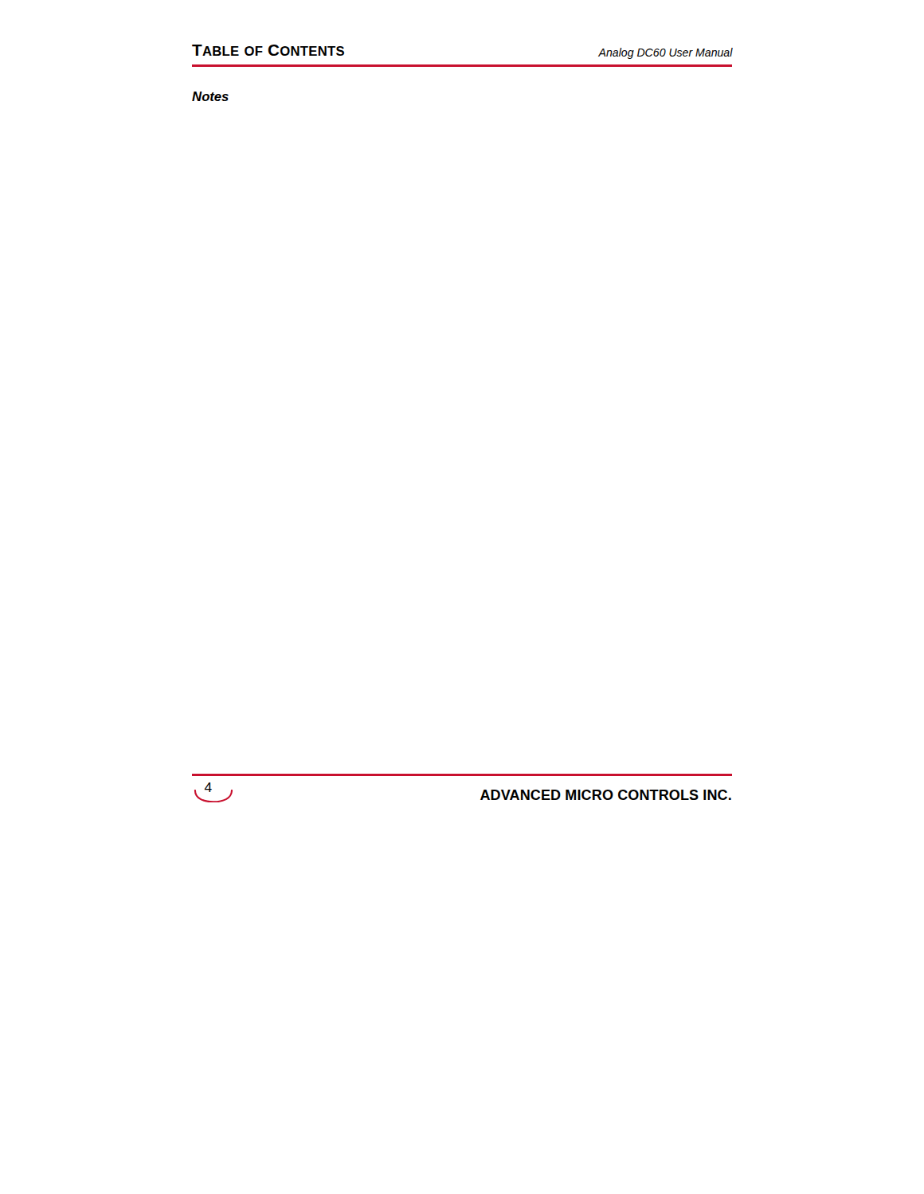TABLE OF CONTENTS
Analog DC60 User Manual
Notes
4
ADVANCED MICRO CONTROLS INC.